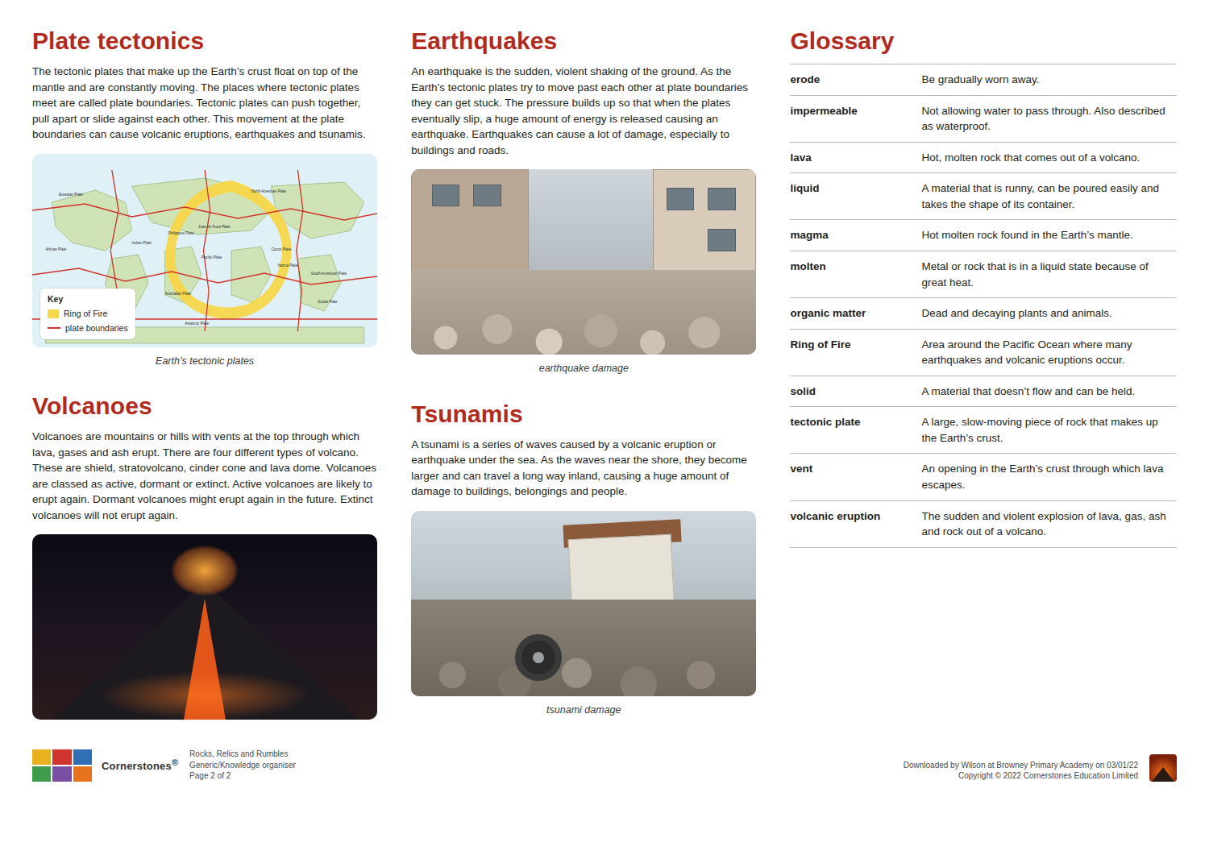Plate tectonics
The tectonic plates that make up the Earth’s crust float on top of the mantle and are constantly moving. The places where tectonic plates meet are called plate boundaries. Tectonic plates can push together, pull apart or slide against each other. This movement at the plate boundaries can cause volcanic eruptions, earthquakes and tsunamis.
Eurasian Plate North American Plate African Plate Indian Plate Philippine Plate Juan de Fuca Plate Pacific Plate Cocos Plate Nazca Plate South American Plate Australian Plate Scotia Plate Antarctic Plate
Key
Ring of Fire
plate boundaries
Earth’s tectonic plates
Volcanoes
Volcanoes are mountains or hills with vents at the top through which lava, gases and ash erupt. There are four different types of volcano. These are shield, stratovolcano, cinder cone and lava dome. Volcanoes are classed as active, dormant or extinct. Active volcanoes are likely to erupt again. Dormant volcanoes might erupt again in the future. Extinct volcanoes will not erupt again.
Earthquakes
An earthquake is the sudden, violent shaking of the ground. As the Earth’s tectonic plates try to move past each other at plate boundaries they can get stuck. The pressure builds up so that when the plates eventually slip, a huge amount of energy is released causing an earthquake. Earthquakes can cause a lot of damage, especially to buildings and roads.
earthquake damage
Tsunamis
A tsunami is a series of waves caused by a volcanic eruption or earthquake under the sea. As the waves near the shore, they become larger and can travel a long way inland, causing a huge amount of damage to buildings, belongings and people.
tsunami damage
Glossary
| erode | Be gradually worn away. |
| impermeable | Not allowing water to pass through. Also described as waterproof. |
| lava | Hot, molten rock that comes out of a volcano. |
| liquid | A material that is runny, can be poured easily and takes the shape of its container. |
| magma | Hot molten rock found in the Earth’s mantle. |
| molten | Metal or rock that is in a liquid state because of great heat. |
| organic matter | Dead and decaying plants and animals. |
| Ring of Fire | Area around the Pacific Ocean where many earthquakes and volcanic eruptions occur. |
| solid | A material that doesn’t flow and can be held. |
| tectonic plate | A large, slow-moving piece of rock that makes up the Earth’s crust. |
| vent | An opening in the Earth’s crust through which lava escapes. |
| volcanic eruption | The sudden and violent explosion of lava, gas, ash and rock out of a volcano. |
Cornerstones®
Rocks, Relics and Rumbles
Generic/Knowledge organiser
Page 2 of 2
Downloaded by Wilson at Browney Primary Academy on 03/01/22
Copyright © 2022 Cornerstones Education Limited